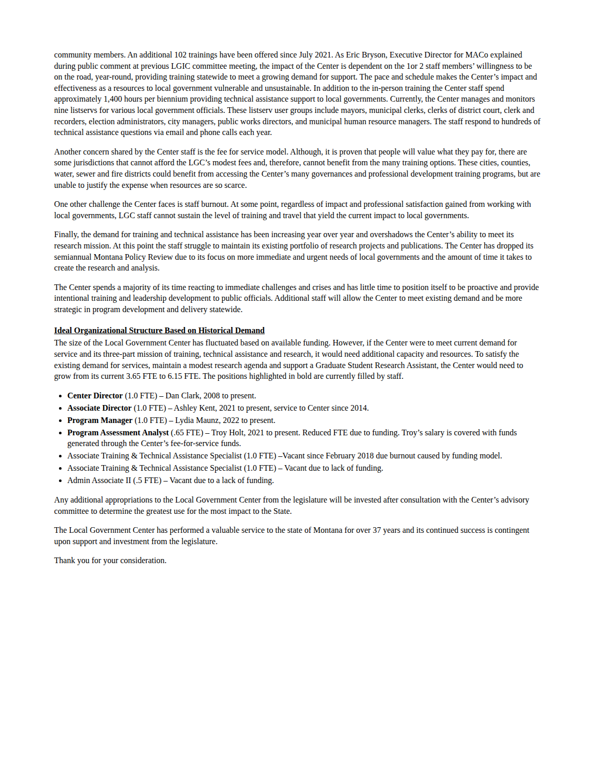community members. An additional 102 trainings have been offered since July 2021. As Eric Bryson, Executive Director for MACo explained during public comment at previous LGIC committee meeting, the impact of the Center is dependent on the 1or 2 staff members’ willingness to be on the road, year-round, providing training statewide to meet a growing demand for support. The pace and schedule makes the Center’s impact and effectiveness as a resources to local government vulnerable and unsustainable. In addition to the in-person training the Center staff spend approximately 1,400 hours per biennium providing technical assistance support to local governments. Currently, the Center manages and monitors nine listservs for various local government officials. These listserv user groups include mayors, municipal clerks, clerks of district court, clerk and recorders, election administrators, city managers, public works directors, and municipal human resource managers. The staff respond to hundreds of technical assistance questions via email and phone calls each year.
Another concern shared by the Center staff is the fee for service model. Although, it is proven that people will value what they pay for, there are some jurisdictions that cannot afford the LGC’s modest fees and, therefore, cannot benefit from the many training options. These cities, counties, water, sewer and fire districts could benefit from accessing the Center’s many governances and professional development training programs, but are unable to justify the expense when resources are so scarce.
One other challenge the Center faces is staff burnout. At some point, regardless of impact and professional satisfaction gained from working with local governments, LGC staff cannot sustain the level of training and travel that yield the current impact to local governments.
Finally, the demand for training and technical assistance has been increasing year over year and overshadows the Center’s ability to meet its research mission. At this point the staff struggle to maintain its existing portfolio of research projects and publications. The Center has dropped its semiannual Montana Policy Review due to its focus on more immediate and urgent needs of local governments and the amount of time it takes to create the research and analysis.
The Center spends a majority of its time reacting to immediate challenges and crises and has little time to position itself to be proactive and provide intentional training and leadership development to public officials. Additional staff will allow the Center to meet existing demand and be more strategic in program development and delivery statewide.
Ideal Organizational Structure Based on Historical Demand
The size of the Local Government Center has fluctuated based on available funding. However, if the Center were to meet current demand for service and its three-part mission of training, technical assistance and research, it would need additional capacity and resources. To satisfy the existing demand for services, maintain a modest research agenda and support a Graduate Student Research Assistant, the Center would need to grow from its current 3.65 FTE to 6.15 FTE. The positions highlighted in bold are currently filled by staff.
Center Director (1.0 FTE) – Dan Clark, 2008 to present.
Associate Director (1.0 FTE) – Ashley Kent, 2021 to present, service to Center since 2014.
Program Manager (1.0 FTE) – Lydia Maunz, 2022 to present.
Program Assessment Analyst (.65 FTE) – Troy Holt, 2021 to present. Reduced FTE due to funding. Troy’s salary is covered with funds generated through the Center’s fee-for-service funds.
Associate Training & Technical Assistance Specialist (1.0 FTE) –Vacant since February 2018 due burnout caused by funding model.
Associate Training & Technical Assistance Specialist (1.0 FTE) – Vacant due to lack of funding.
Admin Associate II (.5 FTE) – Vacant due to a lack of funding.
Any additional appropriations to the Local Government Center from the legislature will be invested after consultation with the Center’s advisory committee to determine the greatest use for the most impact to the State.
The Local Government Center has performed a valuable service to the state of Montana for over 37 years and its continued success is contingent upon support and investment from the legislature.
Thank you for your consideration.